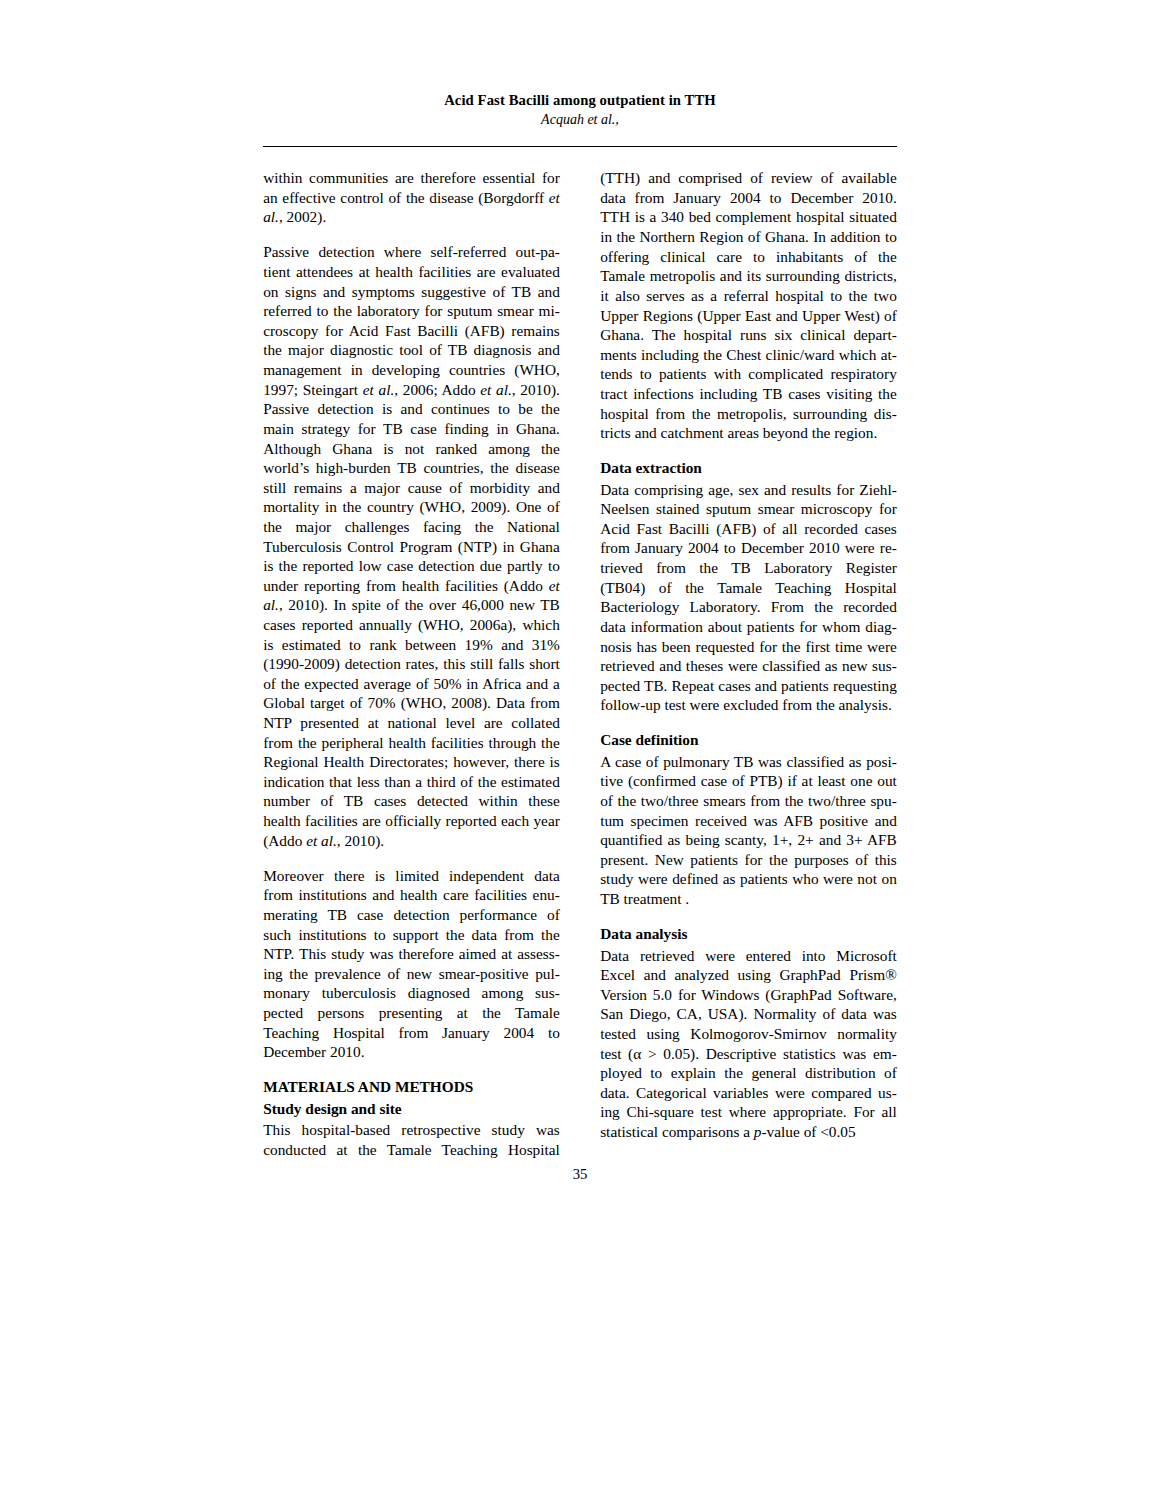Acid Fast Bacilli among outpatient in TTH
Acquah et al.,
within communities are therefore essential for an effective control of the disease (Borgdorff et al., 2002).
Passive detection where self-referred out-patient attendees at health facilities are evaluated on signs and symptoms suggestive of TB and referred to the laboratory for sputum smear microscopy for Acid Fast Bacilli (AFB) remains the major diagnostic tool of TB diagnosis and management in developing countries (WHO, 1997; Steingart et al., 2006; Addo et al., 2010). Passive detection is and continues to be the main strategy for TB case finding in Ghana. Although Ghana is not ranked among the world’s high-burden TB countries, the disease still remains a major cause of morbidity and mortality in the country (WHO, 2009). One of the major challenges facing the National Tuberculosis Control Program (NTP) in Ghana is the reported low case detection due partly to under reporting from health facilities (Addo et al., 2010). In spite of the over 46,000 new TB cases reported annually (WHO, 2006a), which is estimated to rank between 19% and 31% (1990-2009) detection rates, this still falls short of the expected average of 50% in Africa and a Global target of 70% (WHO, 2008). Data from NTP presented at national level are collated from the peripheral health facilities through the Regional Health Directorates; however, there is indication that less than a third of the estimated number of TB cases detected within these health facilities are officially reported each year (Addo et al., 2010).
Moreover there is limited independent data from institutions and health care facilities enumerating TB case detection performance of such institutions to support the data from the NTP. This study was therefore aimed at assessing the prevalence of new smear-positive pulmonary tuberculosis diagnosed among suspected persons presenting at the Tamale Teaching Hospital from January 2004 to December 2010.
MATERIALS AND METHODS
Study design and site
This hospital-based retrospective study was conducted at the Tamale Teaching Hospital (TTH) and comprised of review of available data from January 2004 to December 2010. TTH is a 340 bed complement hospital situated in the Northern Region of Ghana. In addition to offering clinical care to inhabitants of the Tamale metropolis and its surrounding districts, it also serves as a referral hospital to the two Upper Regions (Upper East and Upper West) of Ghana. The hospital runs six clinical departments including the Chest clinic/ward which attends to patients with complicated respiratory tract infections including TB cases visiting the hospital from the metropolis, surrounding districts and catchment areas beyond the region.
Data extraction
Data comprising age, sex and results for Ziehl-Neelsen stained sputum smear microscopy for Acid Fast Bacilli (AFB) of all recorded cases from January 2004 to December 2010 were retrieved from the TB Laboratory Register (TB04) of the Tamale Teaching Hospital Bacteriology Laboratory. From the recorded data information about patients for whom diagnosis has been requested for the first time were retrieved and theses were classified as new suspected TB. Repeat cases and patients requesting follow-up test were excluded from the analysis.
Case definition
A case of pulmonary TB was classified as positive (confirmed case of PTB) if at least one out of the two/three smears from the two/three sputum specimen received was AFB positive and quantified as being scanty, 1+, 2+ and 3+ AFB present. New patients for the purposes of this study were defined as patients who were not on TB treatment .
Data analysis
Data retrieved were entered into Microsoft Excel and analyzed using GraphPad Prism® Version 5.0 for Windows (GraphPad Software, San Diego, CA, USA). Normality of data was tested using Kolmogorov-Smirnov normality test (α > 0.05). Descriptive statistics was employed to explain the general distribution of data. Categorical variables were compared using Chi-square test where appropriate. For all statistical comparisons a p-value of <0.05
35